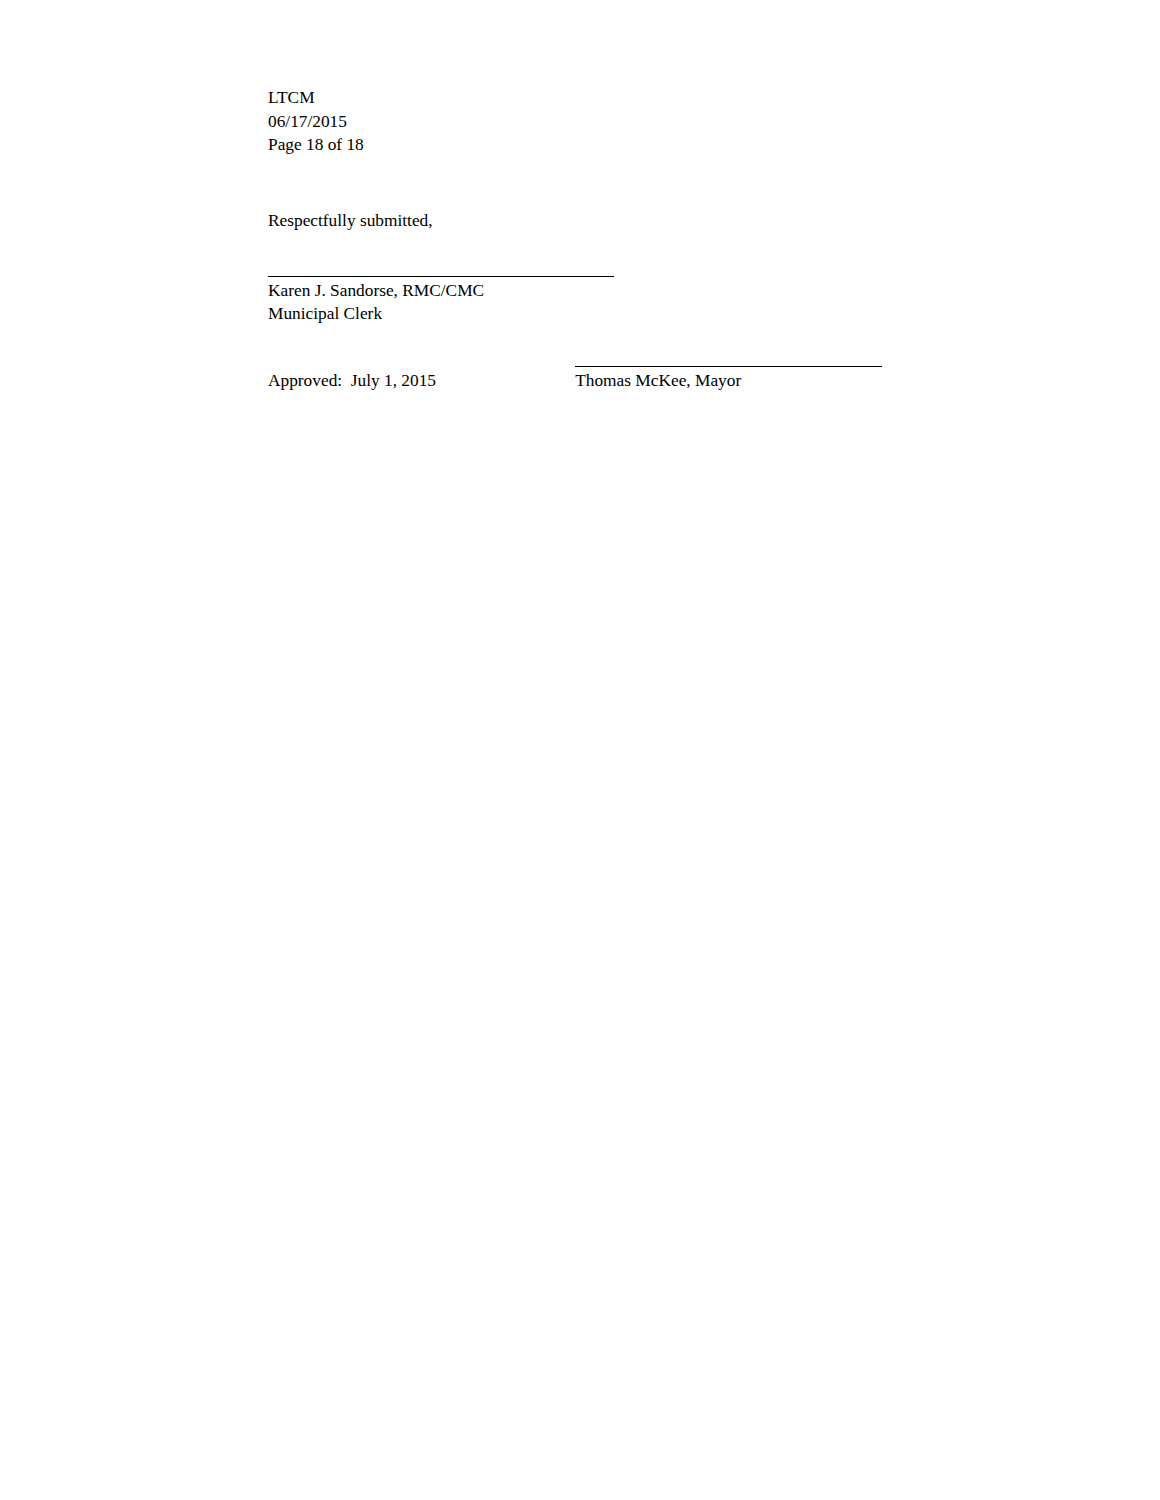LTCM
06/17/2015
Page 18 of 18
Respectfully submitted,
Karen J. Sandorse, RMC/CMC
Municipal Clerk
Approved: July 1, 2015
Thomas McKee, Mayor